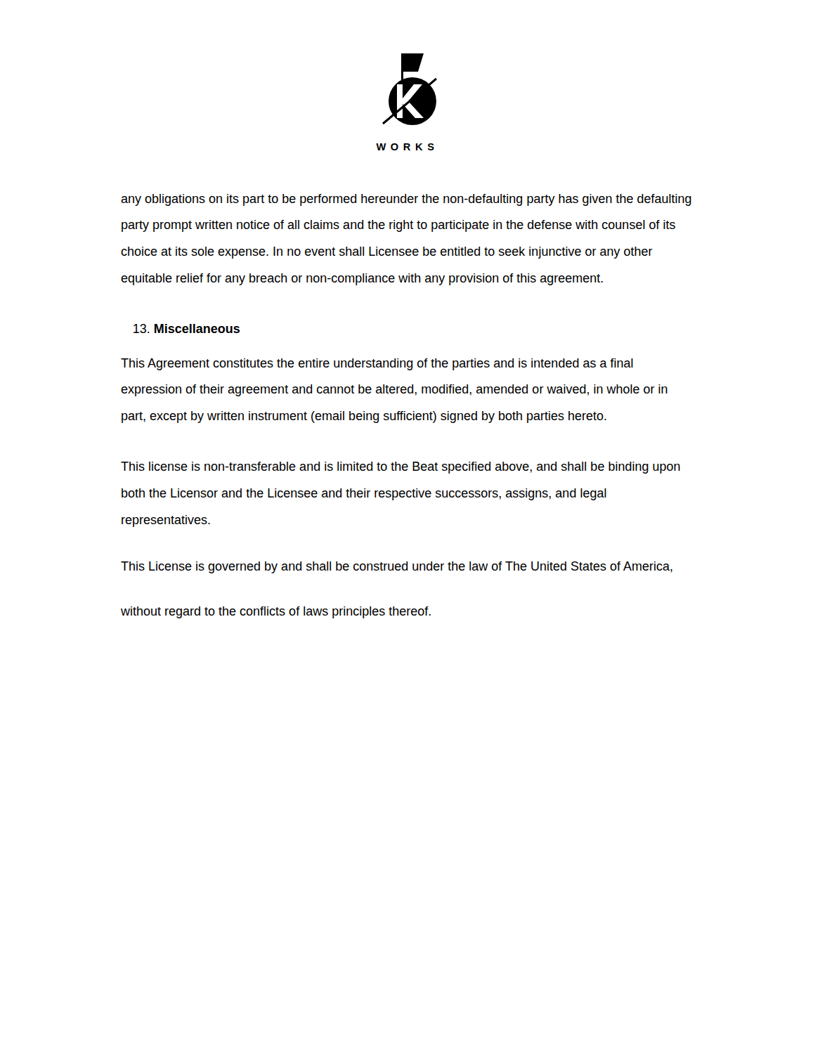WORKS
any obligations on its part to be performed hereunder the non-defaulting party has given the defaulting party prompt written notice of all claims and the right to participate in the defense with counsel of its choice at its sole expense. In no event shall Licensee be entitled to seek injunctive or any other equitable relief for any breach or non-compliance with any provision of this agreement.
Miscellaneous
This Agreement constitutes the entire understanding of the parties and is intended as a final expression of their agreement and cannot be altered, modified, amended or waived, in whole or in part, except by written instrument (email being sufficient) signed by both parties hereto.
This license is non-transferable and is limited to the Beat specified above, and shall be binding upon both the Licensor and the Licensee and their respective successors, assigns, and legal representatives.
This License is governed by and shall be construed under the law of The United States of America,
without regard to the conflicts of laws principles thereof.